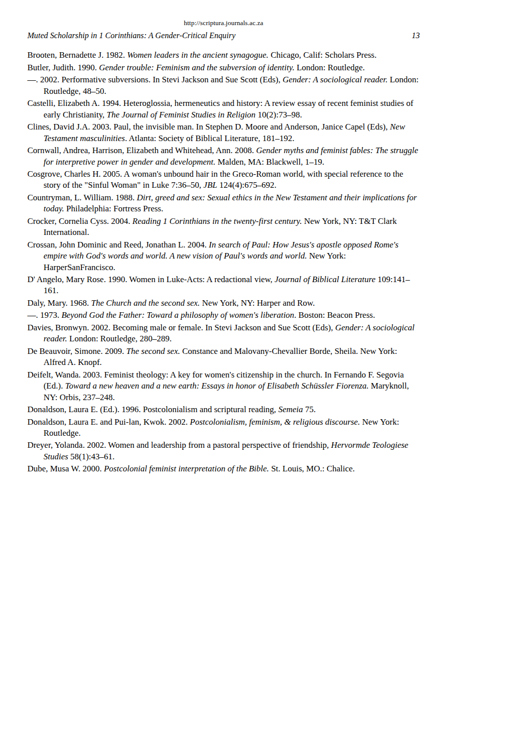http://scriptura.journals.ac.za
Muted Scholarship in 1 Corinthians: A Gender-Critical Enquiry 13
Brooten, Bernadette J. 1982. Women leaders in the ancient synagogue. Chicago, Calif: Scholars Press.
Butler, Judith. 1990. Gender trouble: Feminism and the subversion of identity. London: Routledge.
—. 2002. Performative subversions. In Stevi Jackson and Sue Scott (Eds), Gender: A sociological reader. London: Routledge, 48–50.
Castelli, Elizabeth A. 1994. Heteroglossia, hermeneutics and history: A review essay of recent feminist studies of early Christianity, The Journal of Feminist Studies in Religion 10(2):73–98.
Clines, David J.A. 2003. Paul, the invisible man. In Stephen D. Moore and Anderson, Janice Capel (Eds), New Testament masculinities. Atlanta: Society of Biblical Literature, 181–192.
Cornwall, Andrea, Harrison, Elizabeth and Whitehead, Ann. 2008. Gender myths and feminist fables: The struggle for interpretive power in gender and development. Malden, MA: Blackwell, 1–19.
Cosgrove, Charles H. 2005. A woman's unbound hair in the Greco-Roman world, with special reference to the story of the "Sinful Woman" in Luke 7:36–50, JBL 124(4):675–692.
Countryman, L. William. 1988. Dirt, greed and sex: Sexual ethics in the New Testament and their implications for today. Philadelphia: Fortress Press.
Crocker, Cornelia Cyss. 2004. Reading 1 Corinthians in the twenty-first century. New York, NY: T&T Clark International.
Crossan, John Dominic and Reed, Jonathan L. 2004. In search of Paul: How Jesus's apostle opposed Rome's empire with God's words and world. A new vision of Paul's words and world. New York: HarperSanFrancisco.
D' Angelo, Mary Rose. 1990. Women in Luke-Acts: A redactional view, Journal of Biblical Literature 109:141–161.
Daly, Mary. 1968. The Church and the second sex. New York, NY: Harper and Row.
—. 1973. Beyond God the Father: Toward a philosophy of women's liberation. Boston: Beacon Press.
Davies, Bronwyn. 2002. Becoming male or female. In Stevi Jackson and Sue Scott (Eds), Gender: A sociological reader. London: Routledge, 280–289.
De Beauvoir, Simone. 2009. The second sex. Constance and Malovany-Chevallier Borde, Sheila. New York: Alfred A. Knopf.
Deifelt, Wanda. 2003. Feminist theology: A key for women's citizenship in the church. In Fernando F. Segovia (Ed.). Toward a new heaven and a new earth: Essays in honor of Elisabeth Schüssler Fiorenza. Maryknoll, NY: Orbis, 237–248.
Donaldson, Laura E. (Ed.). 1996. Postcolonialism and scriptural reading, Semeia 75.
Donaldson, Laura E. and Pui-lan, Kwok. 2002. Postcolonialism, feminism, & religious discourse. New York: Routledge.
Dreyer, Yolanda. 2002. Women and leadership from a pastoral perspective of friendship, Hervormde Teologiese Studies 58(1):43–61.
Dube, Musa W. 2000. Postcolonial feminist interpretation of the Bible. St. Louis, MO.: Chalice.